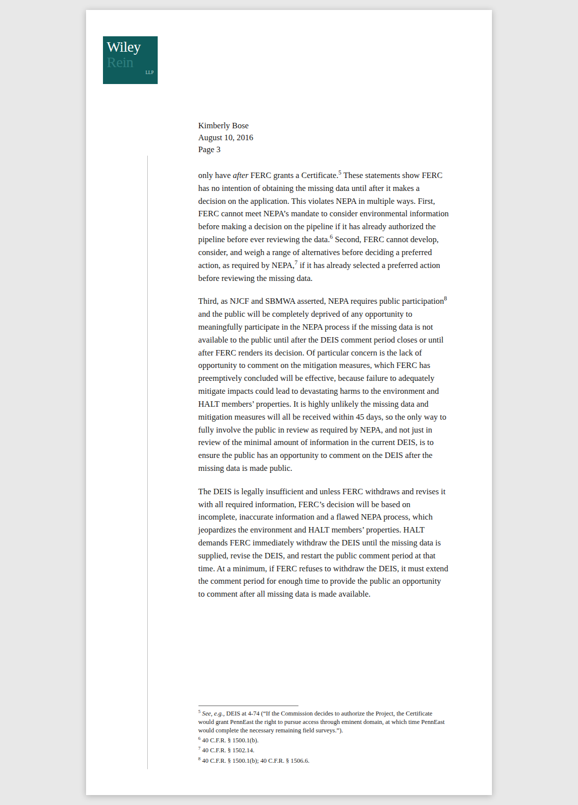Wiley Rein LLP
Kimberly Bose
August 10, 2016
Page 3
only have after FERC grants a Certificate.5 These statements show FERC has no intention of obtaining the missing data until after it makes a decision on the application. This violates NEPA in multiple ways. First, FERC cannot meet NEPA’s mandate to consider environmental information before making a decision on the pipeline if it has already authorized the pipeline before ever reviewing the data.6 Second, FERC cannot develop, consider, and weigh a range of alternatives before deciding a preferred action, as required by NEPA,7 if it has already selected a preferred action before reviewing the missing data.
Third, as NJCF and SBMWA asserted, NEPA requires public participation8 and the public will be completely deprived of any opportunity to meaningfully participate in the NEPA process if the missing data is not available to the public until after the DEIS comment period closes or until after FERC renders its decision. Of particular concern is the lack of opportunity to comment on the mitigation measures, which FERC has preemptively concluded will be effective, because failure to adequately mitigate impacts could lead to devastating harms to the environment and HALT members’ properties. It is highly unlikely the missing data and mitigation measures will all be received within 45 days, so the only way to fully involve the public in review as required by NEPA, and not just in review of the minimal amount of information in the current DEIS, is to ensure the public has an opportunity to comment on the DEIS after the missing data is made public.
The DEIS is legally insufficient and unless FERC withdraws and revises it with all required information, FERC’s decision will be based on incomplete, inaccurate information and a flawed NEPA process, which jeopardizes the environment and HALT members’ properties. HALT demands FERC immediately withdraw the DEIS until the missing data is supplied, revise the DEIS, and restart the public comment period at that time. At a minimum, if FERC refuses to withdraw the DEIS, it must extend the comment period for enough time to provide the public an opportunity to comment after all missing data is made available.
5 See, e.g., DEIS at 4-74 (“If the Commission decides to authorize the Project, the Certificate would grant PennEast the right to pursue access through eminent domain, at which time PennEast would complete the necessary remaining field surveys.”).
6 40 C.F.R. § 1500.1(b).
7 40 C.F.R. § 1502.14.
8 40 C.F.R. § 1500.1(b); 40 C.F.R. § 1506.6.